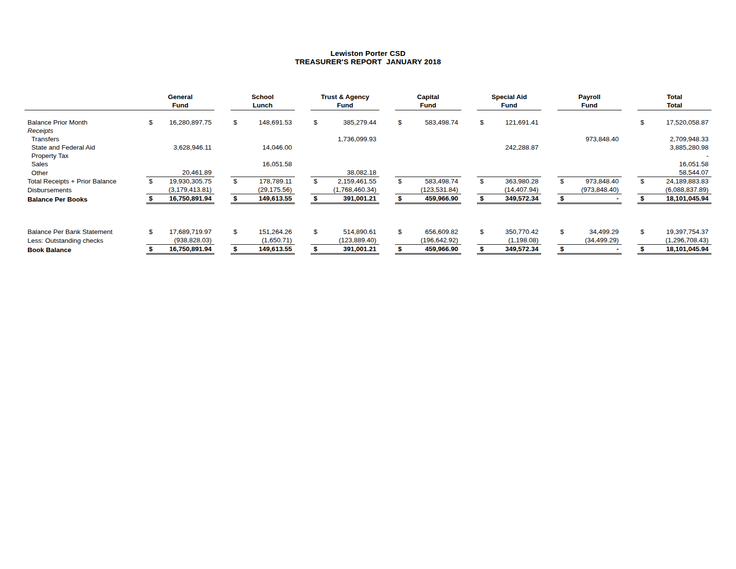Lewiston Porter CSD
TREASURER'S REPORT JANUARY 2018
| | General | | School | | Trust & Agency | | Capital | | Special Aid | | Payroll | | Total |
| --- | --- | --- | --- | --- | --- | --- | --- | --- | --- | --- | --- | --- | --- |
| | Fund | | Lunch | | Fund | | Fund | | Fund | | Fund | | Total |
| Balance Prior Month | $ | 16,280,897.75 | | $ | 148,691.53 | | $ | 385,279.44 | | $ | 583,498.74 | | $ | 121,691.41 | | | | | $ | 17,520,058.87 |
| Receipts | | | | | | | | | | | | | | | | | | | | |
| Transfers | | | | | | | | 1,736,099.93 | | | | | | | | | 973,848.40 | | | 2,709,948.33 |
| State and Federal Aid | | 3,628,946.11 | | | 14,046.00 | | | | | | | | | 242,288.87 | | | | | | 3,885,280.98 |
| Property Tax | | | | | | | | | | | | | | | | | | | | - |
| Sales | | | | | 16,051.58 | | | | | | | | | | | | | | | 16,051.58 |
| Other | | 20,461.89 | | | | | | 38,082.18 | | | | | | | | | | | | 58,544.07 |
| Total Receipts + Prior Balance | $ | 19,930,305.75 | | $ | 178,789.11 | | $ | 2,159,461.55 | | $ | 583,498.74 | | $ | 363,980.28 | | $ | 973,848.40 | | $ | 24,189,883.83 |
| Disbursements | | (3,179,413.81) | | | (29,175.56) | | | (1,768,460.34) | | | (123,531.84) | | | (14,407.94) | | | (973,848.40) | | | (6,088,837.89) |
| Balance Per Books | $ | 16,750,891.94 | | $ | 149,613.55 | | $ | 391,001.21 | | $ | 459,966.90 | | $ | 349,572.34 | | $ | - | | $ | 18,101,045.94 |
| Balance Per Bank Statement | $ | 17,689,719.97 | | $ | 151,264.26 | | $ | 514,890.61 | | $ | 656,609.82 | | $ | 350,770.42 | | $ | 34,499.29 | | $ | 19,397,754.37 |
| Less: Outstanding checks | | (938,828.03) | | | (1,650.71) | | | (123,889.40) | | | (196,642.92) | | | (1,198.08) | | | (34,499.29) | | | (1,296,708.43) |
| Book Balance | $ | 16,750,891.94 | | $ | 149,613.55 | | $ | 391,001.21 | | $ | 459,966.90 | | $ | 349,572.34 | | $ | - | | $ | 18,101,045.94 |